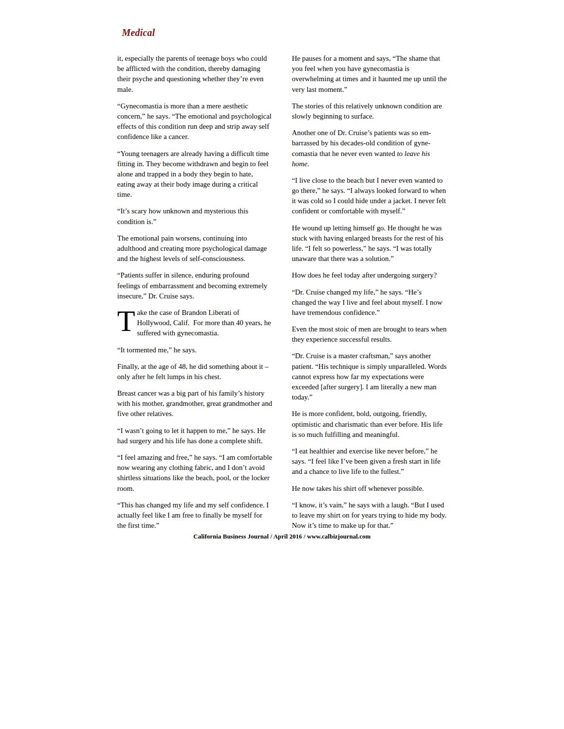Medical
it, especially the parents of teenage boys who could be afflicted with the condition, thereby damaging their psyche and questioning whether they’re even male.
“Gynecomastia is more than a mere aesthetic concern,” he says. “The emotional and psycho­logical effects of this condition run deep and strip away self confidence like a cancer.
“Young teenagers are already having a difficult time fitting in. They become withdrawn and begin to feel alone and trapped in a body they begin to hate, eating away at their body image during a critical time.
“It’s scary how unknown and mysterious this condition is.”
The emotional pain worsens, continuing into adulthood and creating more psychological damage and the highest levels of self-consciousness.
“Patients suffer in silence, enduring profound feelings of embarrassment and becoming ex­tremely insecure,” Dr. Cruise says.
Take the case of Brandon Liberati of Hollywood, Calif. For more than 40 years, he suffered with gynecomas­tia.
“It tormented me,” he says.
Finally, at the age of 48, he did something about it – only after he felt lumps in his chest.
Breast cancer was a big part of his family’s his­tory with his mother, grandmother, great grand­mother and five other relatives.
“I wasn’t going to let it happen to me,” he says. He had surgery and his life has done a complete shift.
“I feel amazing and free,” he says. “I am com­fortable now wearing any clothing fabric, and I don’t avoid shirtless situations like the beach, pool, or the locker room.
“This has changed my life and my self confi­dence. I actually feel like I am free to finally be myself for the first time.”
He pauses for a moment and says, “The shame that you feel when you have gynecomastia is overwhelming at times and it haunted me up until the very last moment.”
The stories of this relatively unknown condition are slowly beginning to surface.
Another one of Dr. Cruise’s patients was so em­barrassed by his decades-old condition of gyne­comastia that he never even wanted to leave his home.
“I live close to the beach but I never even want­ed to go there,” he says. “I always looked for­ward to when it was cold so I could hide under a jacket. I never felt confident or comfortable with myself.”
He wound up letting himself go. He thought he was stuck with having enlarged breasts for the rest of his life. “I felt so powerless,” he says. “I was totally unaware that there was a solution.”
How does he feel today after undergoing sur­gery?
“Dr. Cruise changed my life,” he says. “He’s changed the way I live and feel about myself. I now have tremendous confidence.”
Even the most stoic of men are brought to tears when they experience successful results.
“Dr. Cruise is a master craftsman,” says another patient. “His technique is simply unparalleled. Words cannot express how far my expectations were exceeded [after surgery]. I am literally a new man today.”
He is more confident, bold, outgoing, friendly, optimistic and charismatic than ever before. His life is so much fulfilling and meaningful.
“I eat healthier and exercise like never before,” he says. “I feel like I’ve been given a fresh start in life and a chance to live life to the fullest.”
He now takes his shirt off whenever possible.
“I know, it’s vain,” he says with a laugh. “But I used to leave my shirt on for years trying to hide my body. Now it’s time to make up for that.”
California Business Journal / April 2016 / www.calbizjournal.com